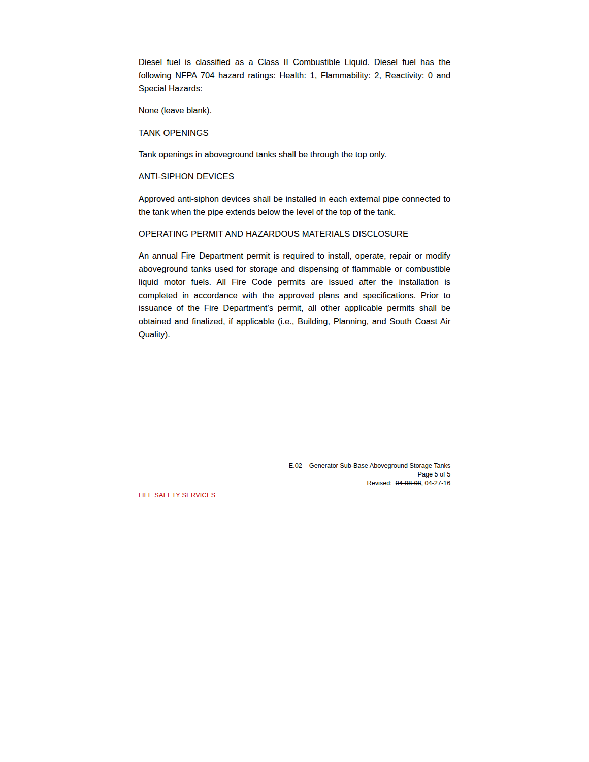Diesel fuel is classified as a Class II Combustible Liquid. Diesel fuel has the following NFPA 704 hazard ratings: Health: 1, Flammability: 2, Reactivity: 0 and Special Hazards:
None (leave blank).
Tank Openings
Tank openings in aboveground tanks shall be through the top only.
Anti-Siphon Devices
Approved anti-siphon devices shall be installed in each external pipe connected to the tank when the pipe extends below the level of the top of the tank.
Operating Permit and Hazardous Materials Disclosure
An annual Fire Department permit is required to install, operate, repair or modify aboveground tanks used for storage and dispensing of flammable or combustible liquid motor fuels. All Fire Code permits are issued after the installation is completed in accordance with the approved plans and specifications. Prior to issuance of the Fire Department’s permit, all other applicable permits shall be obtained and finalized, if applicable (i.e., Building, Planning, and South Coast Air Quality).
E.02 – Generator Sub-Base Aboveground Storage Tanks
Page 5 of 5
Revised: 04-08-08, 04-27-16
LIFE SAFETY SERVICES